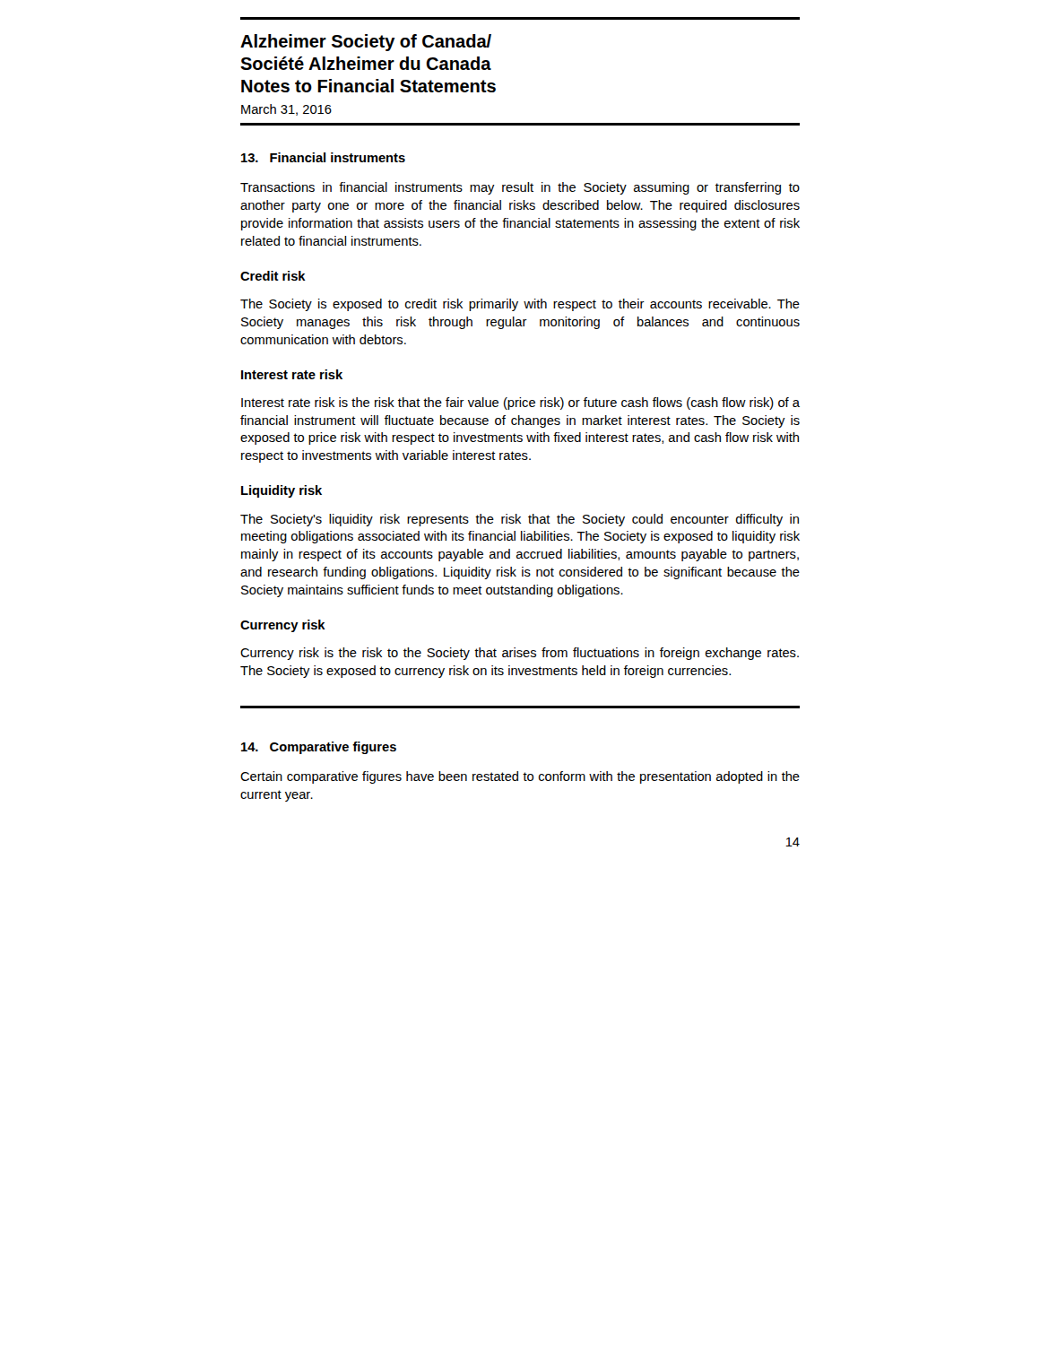Alzheimer Society of Canada/
Société Alzheimer du Canada
Notes to Financial Statements
March 31, 2016
13. Financial instruments
Transactions in financial instruments may result in the Society assuming or transferring to another party one or more of the financial risks described below. The required disclosures provide information that assists users of the financial statements in assessing the extent of risk related to financial instruments.
Credit risk
The Society is exposed to credit risk primarily with respect to their accounts receivable. The Society manages this risk through regular monitoring of balances and continuous communication with debtors.
Interest rate risk
Interest rate risk is the risk that the fair value (price risk) or future cash flows (cash flow risk) of a financial instrument will fluctuate because of changes in market interest rates. The Society is exposed to price risk with respect to investments with fixed interest rates, and cash flow risk with respect to investments with variable interest rates.
Liquidity risk
The Society's liquidity risk represents the risk that the Society could encounter difficulty in meeting obligations associated with its financial liabilities. The Society is exposed to liquidity risk mainly in respect of its accounts payable and accrued liabilities, amounts payable to partners, and research funding obligations. Liquidity risk is not considered to be significant because the Society maintains sufficient funds to meet outstanding obligations.
Currency risk
Currency risk is the risk to the Society that arises from fluctuations in foreign exchange rates. The Society is exposed to currency risk on its investments held in foreign currencies.
14. Comparative figures
Certain comparative figures have been restated to conform with the presentation adopted in the current year.
14